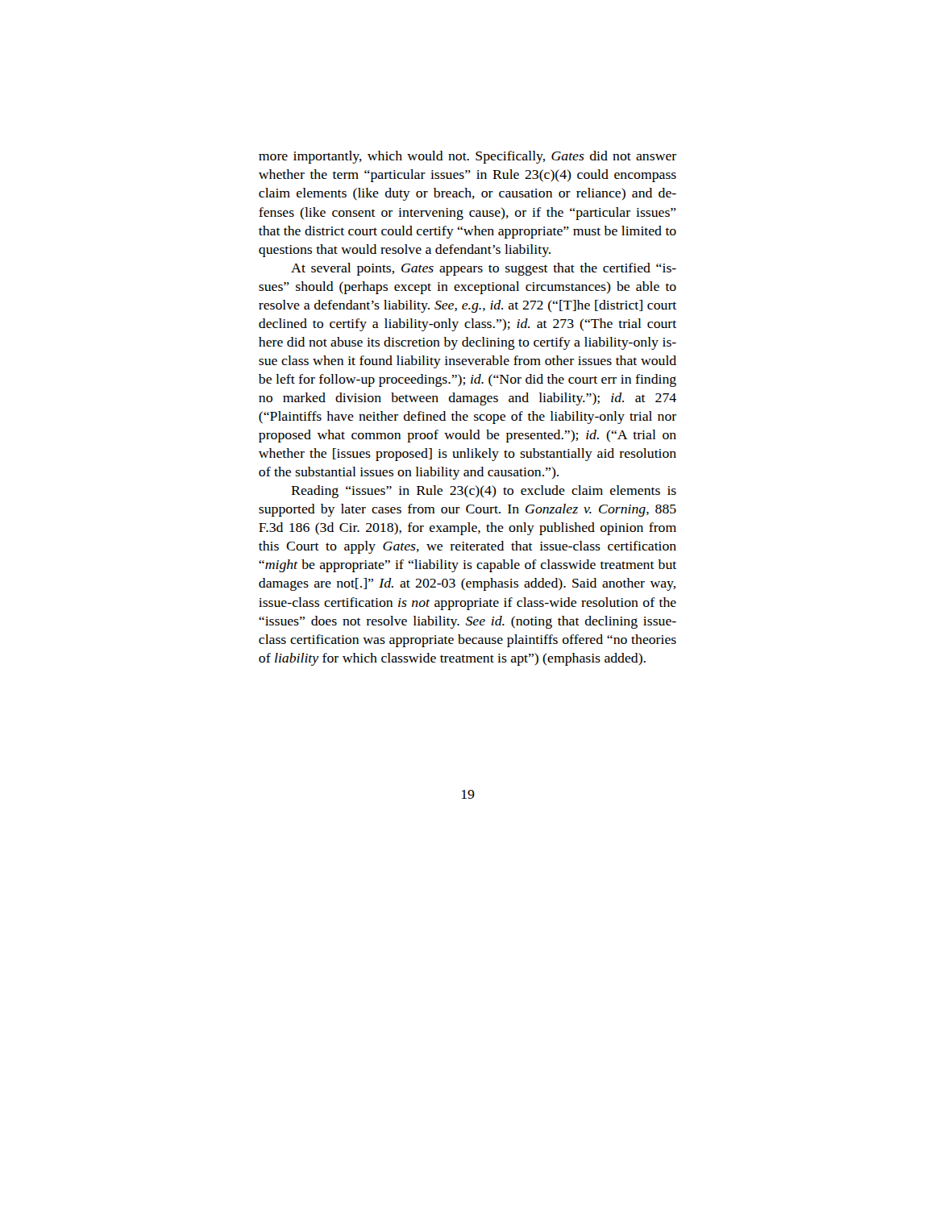more importantly, which would not. Specifically, Gates did not answer whether the term “particular issues” in Rule 23(c)(4) could encompass claim elements (like duty or breach, or causation or reliance) and defenses (like consent or intervening cause), or if the “particular issues” that the district court could certify “when appropriate” must be limited to questions that would resolve a defendant’s liability.
At several points, Gates appears to suggest that the certified “issues” should (perhaps except in exceptional circumstances) be able to resolve a defendant’s liability. See, e.g., id. at 272 (“[T]he [district] court declined to certify a liability-only class.”); id. at 273 (“The trial court here did not abuse its discretion by declining to certify a liability-only issue class when it found liability inseverable from other issues that would be left for follow-up proceedings.”); id. (“Nor did the court err in finding no marked division between damages and liability.”); id. at 274 (“Plaintiffs have neither defined the scope of the liability-only trial nor proposed what common proof would be presented.”); id. (“A trial on whether the [issues proposed] is unlikely to substantially aid resolution of the substantial issues on liability and causation.”).
Reading “issues” in Rule 23(c)(4) to exclude claim elements is supported by later cases from our Court. In Gonzalez v. Corning, 885 F.3d 186 (3d Cir. 2018), for example, the only published opinion from this Court to apply Gates, we reiterated that issue-class certification “might be appropriate” if “liability is capable of classwide treatment but damages are not[.]” Id. at 202-03 (emphasis added). Said another way, issue-class certification is not appropriate if class-wide resolution of the “issues” does not resolve liability. See id. (noting that declining issue-class certification was appropriate because plaintiffs offered “no theories of liability for which classwide treatment is apt”) (emphasis added).
19